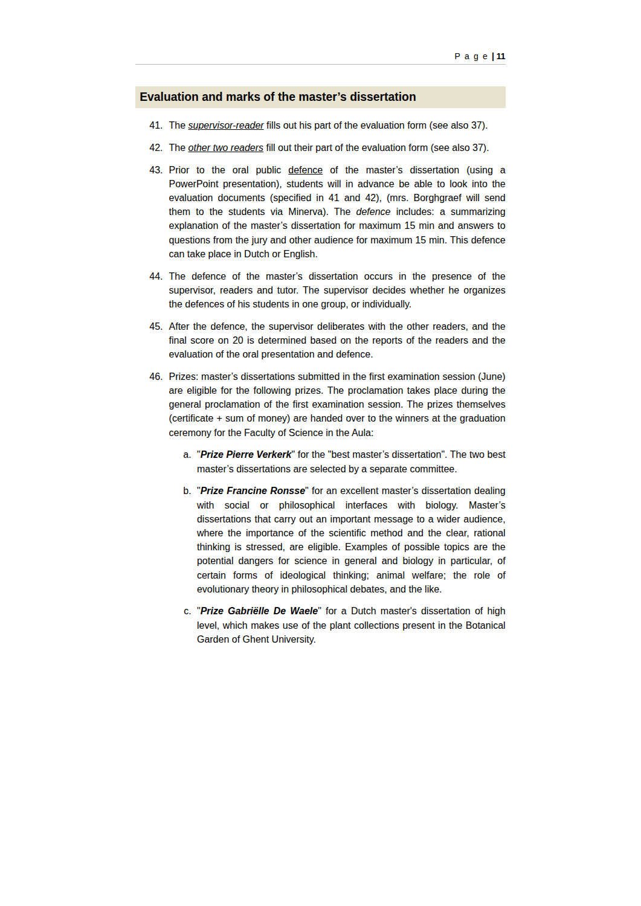P a g e | 11
Evaluation and marks of the master’s dissertation
The supervisor-reader fills out his part of the evaluation form (see also 37).
The other two readers fill out their part of the evaluation form (see also 37).
Prior to the oral public defence of the master’s dissertation (using a PowerPoint presentation), students will in advance be able to look into the evaluation documents (specified in 41 and 42), (mrs. Borghgraef will send them to the students via Minerva). The defence includes: a summarizing explanation of the master’s dissertation for maximum 15 min and answers to questions from the jury and other audience for maximum 15 min. This defence can take place in Dutch or English.
The defence of the master’s dissertation occurs in the presence of the supervisor, readers and tutor. The supervisor decides whether he organizes the defences of his students in one group, or individually.
After the defence, the supervisor deliberates with the other readers, and the final score on 20 is determined based on the reports of the readers and the evaluation of the oral presentation and defence.
Prizes: master’s dissertations submitted in the first examination session (June) are eligible for the following prizes. The proclamation takes place during the general proclamation of the first examination session. The prizes themselves (certificate + sum of money) are handed over to the winners at the graduation ceremony for the Faculty of Science in the Aula:
"Prize Pierre Verkerk" for the "best master’s dissertation". The two best master’s dissertations are selected by a separate committee.
"Prize Francine Ronsse" for an excellent master’s dissertation dealing with social or philosophical interfaces with biology. Master’s dissertations that carry out an important message to a wider audience, where the importance of the scientific method and the clear, rational thinking is stressed, are eligible. Examples of possible topics are the potential dangers for science in general and biology in particular, of certain forms of ideological thinking; animal welfare; the role of evolutionary theory in philosophical debates, and the like.
"Prize Gabriëlle De Waele" for a Dutch master's dissertation of high level, which makes use of the plant collections present in the Botanical Garden of Ghent University.